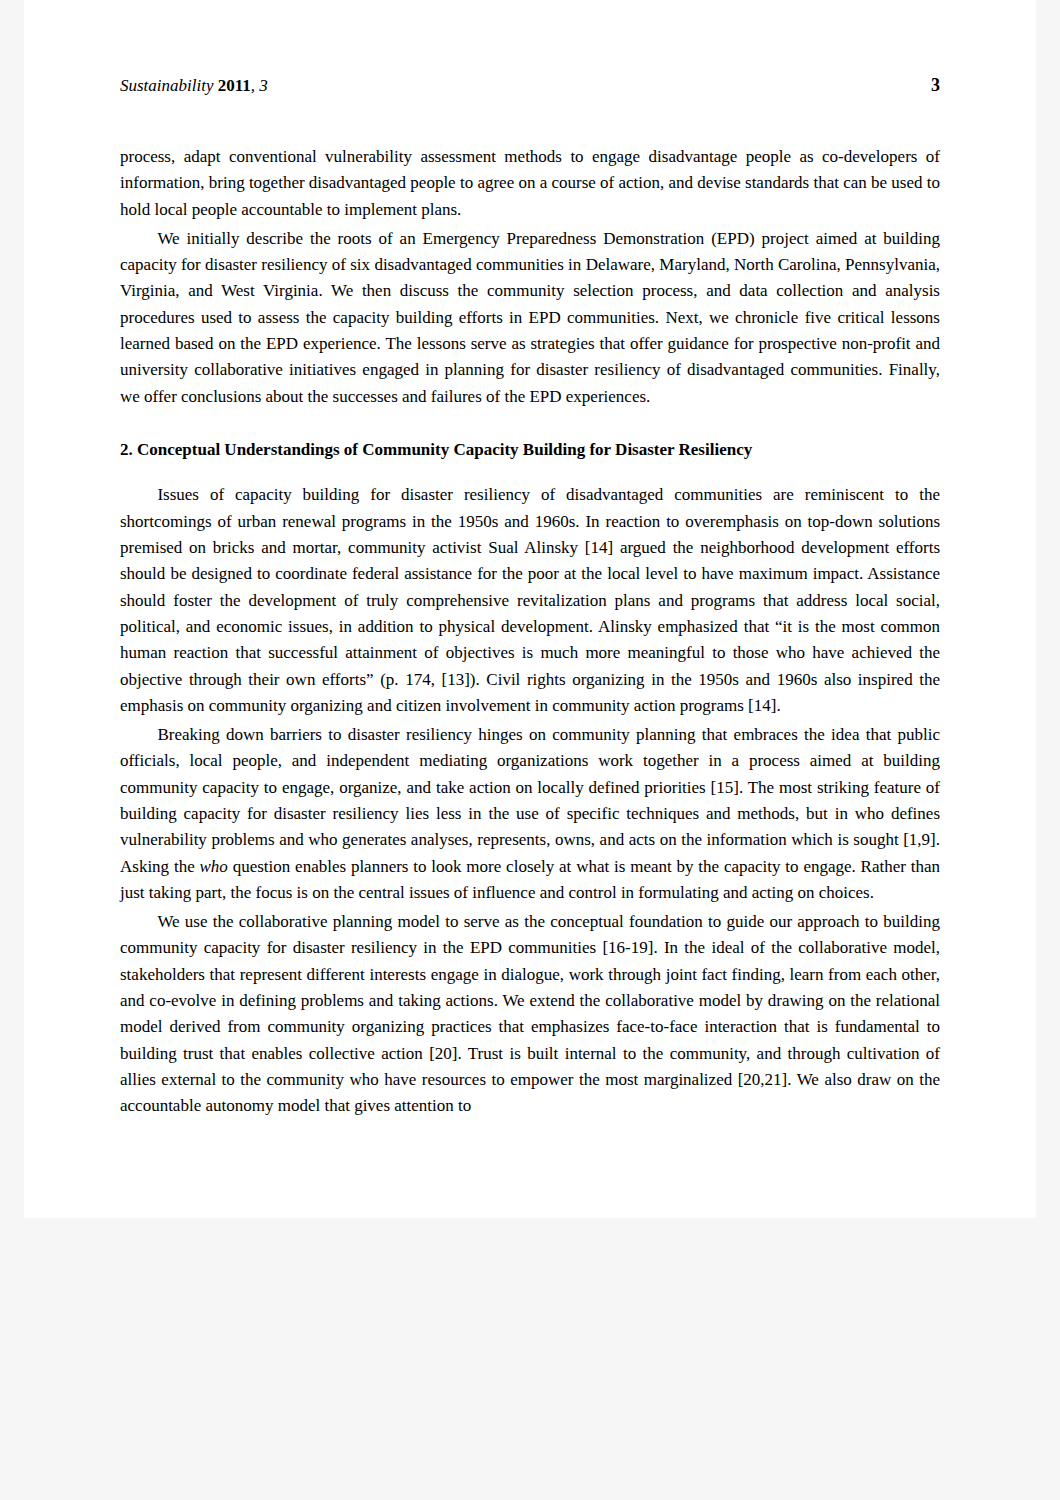Sustainability 2011, 3 3
process, adapt conventional vulnerability assessment methods to engage disadvantage people as co-developers of information, bring together disadvantaged people to agree on a course of action, and devise standards that can be used to hold local people accountable to implement plans.
We initially describe the roots of an Emergency Preparedness Demonstration (EPD) project aimed at building capacity for disaster resiliency of six disadvantaged communities in Delaware, Maryland, North Carolina, Pennsylvania, Virginia, and West Virginia. We then discuss the community selection process, and data collection and analysis procedures used to assess the capacity building efforts in EPD communities. Next, we chronicle five critical lessons learned based on the EPD experience. The lessons serve as strategies that offer guidance for prospective non-profit and university collaborative initiatives engaged in planning for disaster resiliency of disadvantaged communities. Finally, we offer conclusions about the successes and failures of the EPD experiences.
2. Conceptual Understandings of Community Capacity Building for Disaster Resiliency
Issues of capacity building for disaster resiliency of disadvantaged communities are reminiscent to the shortcomings of urban renewal programs in the 1950s and 1960s. In reaction to overemphasis on top-down solutions premised on bricks and mortar, community activist Sual Alinsky [14] argued the neighborhood development efforts should be designed to coordinate federal assistance for the poor at the local level to have maximum impact. Assistance should foster the development of truly comprehensive revitalization plans and programs that address local social, political, and economic issues, in addition to physical development. Alinsky emphasized that “it is the most common human reaction that successful attainment of objectives is much more meaningful to those who have achieved the objective through their own efforts” (p. 174, [13]). Civil rights organizing in the 1950s and 1960s also inspired the emphasis on community organizing and citizen involvement in community action programs [14].
Breaking down barriers to disaster resiliency hinges on community planning that embraces the idea that public officials, local people, and independent mediating organizations work together in a process aimed at building community capacity to engage, organize, and take action on locally defined priorities [15]. The most striking feature of building capacity for disaster resiliency lies less in the use of specific techniques and methods, but in who defines vulnerability problems and who generates analyses, represents, owns, and acts on the information which is sought [1,9]. Asking the who question enables planners to look more closely at what is meant by the capacity to engage. Rather than just taking part, the focus is on the central issues of influence and control in formulating and acting on choices.
We use the collaborative planning model to serve as the conceptual foundation to guide our approach to building community capacity for disaster resiliency in the EPD communities [16-19]. In the ideal of the collaborative model, stakeholders that represent different interests engage in dialogue, work through joint fact finding, learn from each other, and co-evolve in defining problems and taking actions. We extend the collaborative model by drawing on the relational model derived from community organizing practices that emphasizes face-to-face interaction that is fundamental to building trust that enables collective action [20]. Trust is built internal to the community, and through cultivation of allies external to the community who have resources to empower the most marginalized [20,21]. We also draw on the accountable autonomy model that gives attention to